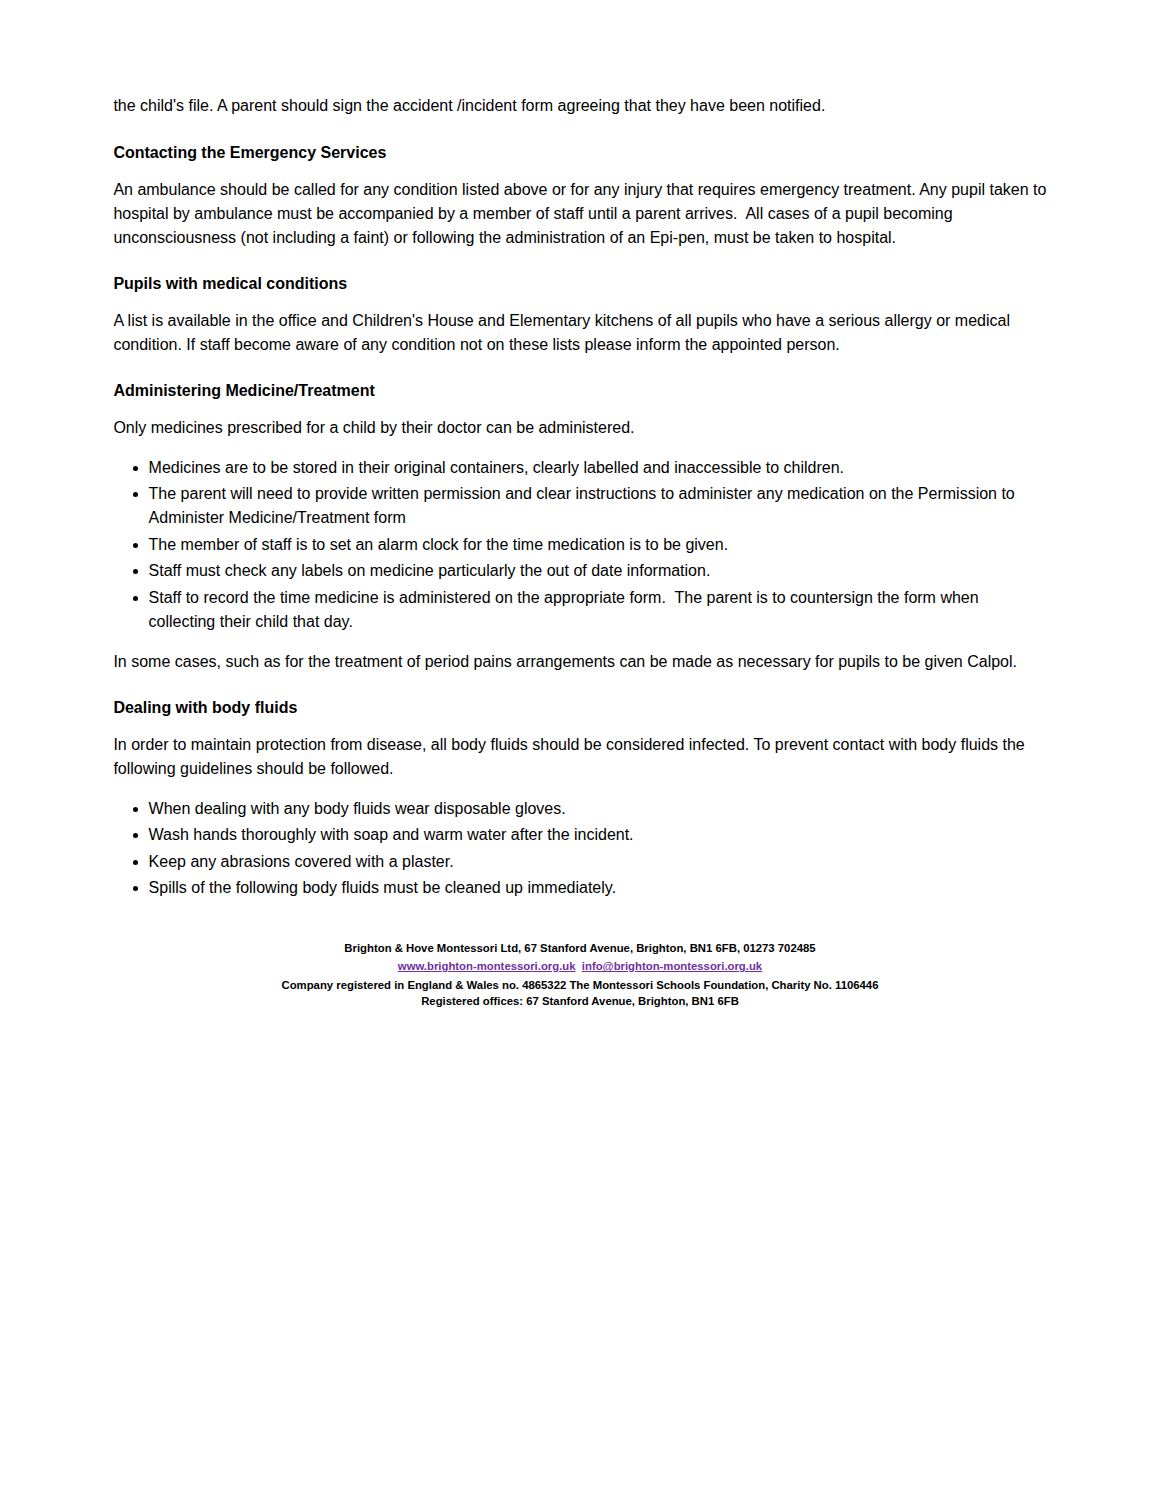the child's file. A parent should sign the accident /incident form agreeing that they have been notified.
Contacting the Emergency Services
An ambulance should be called for any condition listed above or for any injury that requires emergency treatment. Any pupil taken to hospital by ambulance must be accompanied by a member of staff until a parent arrives. All cases of a pupil becoming unconsciousness (not including a faint) or following the administration of an Epi-pen, must be taken to hospital.
Pupils with medical conditions
A list is available in the office and Children's House and Elementary kitchens of all pupils who have a serious allergy or medical condition. If staff become aware of any condition not on these lists please inform the appointed person.
Administering Medicine/Treatment
Only medicines prescribed for a child by their doctor can be administered.
Medicines are to be stored in their original containers, clearly labelled and inaccessible to children.
The parent will need to provide written permission and clear instructions to administer any medication on the Permission to Administer Medicine/Treatment form
The member of staff is to set an alarm clock for the time medication is to be given.
Staff must check any labels on medicine particularly the out of date information.
Staff to record the time medicine is administered on the appropriate form. The parent is to countersign the form when collecting their child that day.
In some cases, such as for the treatment of period pains arrangements can be made as necessary for pupils to be given Calpol.
Dealing with body fluids
In order to maintain protection from disease, all body fluids should be considered infected. To prevent contact with body fluids the following guidelines should be followed.
When dealing with any body fluids wear disposable gloves.
Wash hands thoroughly with soap and warm water after the incident.
Keep any abrasions covered with a plaster.
Spills of the following body fluids must be cleaned up immediately.
Brighton & Hove Montessori Ltd, 67 Stanford Avenue, Brighton, BN1 6FB, 01273 702485
www.brighton-montessori.org.uk info@brighton-montessori.org.uk
Company registered in England & Wales no. 4865322 The Montessori Schools Foundation, Charity No. 1106446
Registered offices: 67 Stanford Avenue, Brighton, BN1 6FB